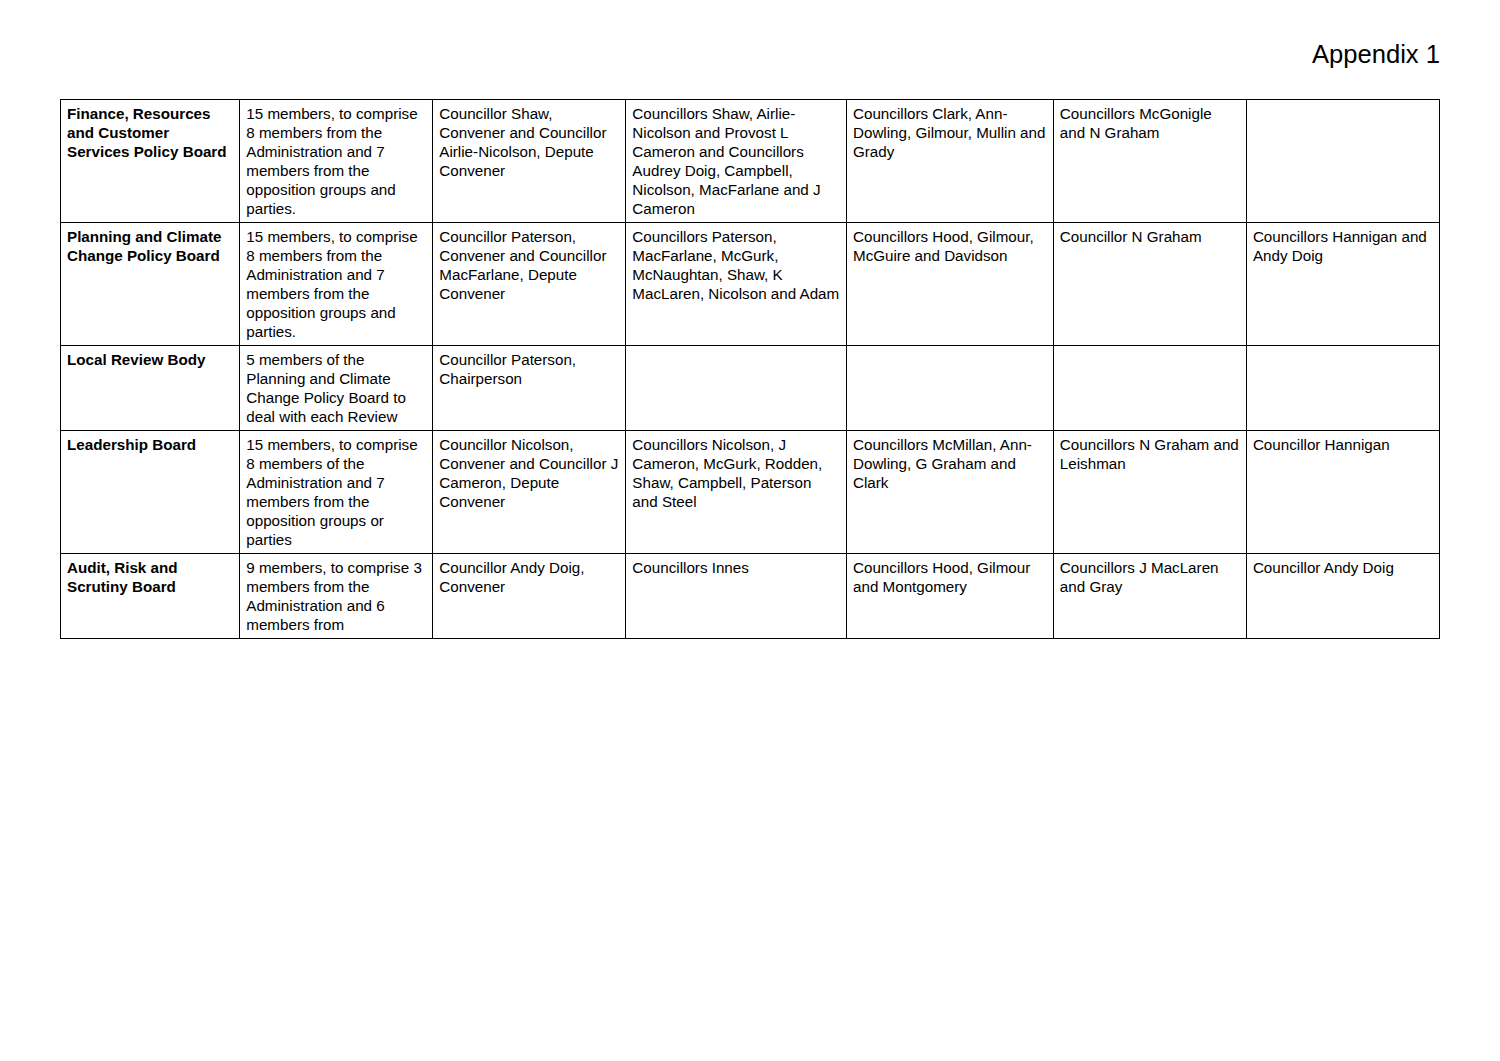Appendix 1
| Finance, Resources and Customer Services Policy Board | 15 members, to comprise 8 members from the Administration and 7 members from the opposition groups and parties. | Councillor Shaw, Convener and Councillor Airlie-Nicolson, Depute Convener | Councillors Shaw, Airlie-Nicolson and Provost L Cameron and Councillors Audrey Doig, Campbell, Nicolson, MacFarlane and J Cameron | Councillors Clark, Ann-Dowling, Gilmour, Mullin and Grady | Councillors McGonigle and N Graham | |
| Planning and Climate Change Policy Board | 15 members, to comprise 8 members from the Administration and 7 members from the opposition groups and parties. | Councillor Paterson, Convener and Councillor MacFarlane, Depute Convener | Councillors Paterson, MacFarlane, McGurk, McNaughtan, Shaw, K MacLaren, Nicolson and Adam | Councillors Hood, Gilmour, McGuire and Davidson | Councillor N Graham | Councillors Hannigan and Andy Doig |
| Local Review Body | 5 members of the Planning and Climate Change Policy Board to deal with each Review | Councillor Paterson, Chairperson | | | | |
| Leadership Board | 15 members, to comprise 8 members of the Administration and 7 members from the opposition groups or parties | Councillor Nicolson, Convener and Councillor J Cameron, Depute Convener | Councillors Nicolson, J Cameron, McGurk, Rodden, Shaw, Campbell, Paterson and Steel | Councillors McMillan, Ann-Dowling, G Graham and Clark | Councillors N Graham and Leishman | Councillor Hannigan |
| Audit, Risk and Scrutiny Board | 9 members, to comprise 3 members from the Administration and 6 members from | Councillor Andy Doig, Convener | Councillors Innes | Councillors Hood, Gilmour and Montgomery | Councillors J MacLaren and Gray | Councillor Andy Doig |